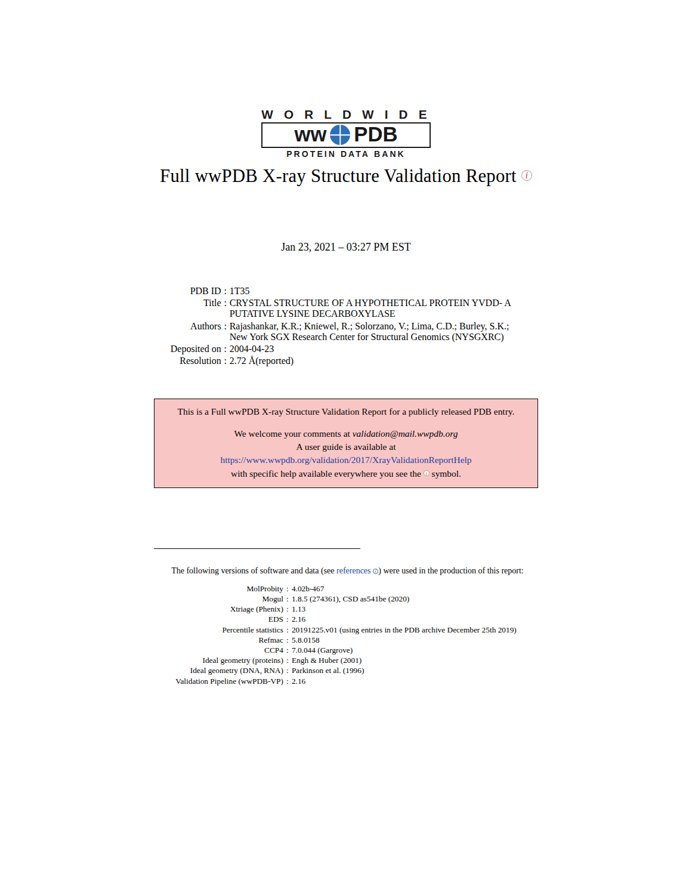W O R L D W I D E
ww PDB
PROTEIN DATA BANK
Full wwPDB X-ray Structure Validation Report i
Jan 23, 2021 – 03:27 PM EST
| PDB ID | : | 1T35 |
| Title | : | CRYSTAL STRUCTURE OF A HYPOTHETICAL PROTEIN YVDD- A PUTATIVE LYSINE DECARBOXYLASE |
| Authors | : | Rajashankar, K.R.; Kniewel, R.; Solorzano, V.; Lima, C.D.; Burley, S.K.; New York SGX Research Center for Structural Genomics (NYSGXRC) |
| Deposited on | : | 2004-04-23 |
| Resolution | : | 2.72 Å(reported) |
This is a Full wwPDB X-ray Structure Validation Report for a publicly released PDB entry.
We welcome your comments at validation@mail.wwpdb.org
A user guide is available at
https://www.wwpdb.org/validation/2017/XrayValidationReportHelp
with specific help available everywhere you see the i symbol.
The following versions of software and data (see references i) were used in the production of this report:
| MolProbity | : | 4.02b-467 |
| Mogul | : | 1.8.5 (274361), CSD as541be (2020) |
| Xtriage (Phenix) | : | 1.13 |
| EDS | : | 2.16 |
| Percentile statistics | : | 20191225.v01 (using entries in the PDB archive December 25th 2019) |
| Refmac | : | 5.8.0158 |
| CCP4 | : | 7.0.044 (Gargrove) |
| Ideal geometry (proteins) | : | Engh & Huber (2001) |
| Ideal geometry (DNA, RNA) | : | Parkinson et al. (1996) |
| Validation Pipeline (wwPDB-VP) | : | 2.16 |